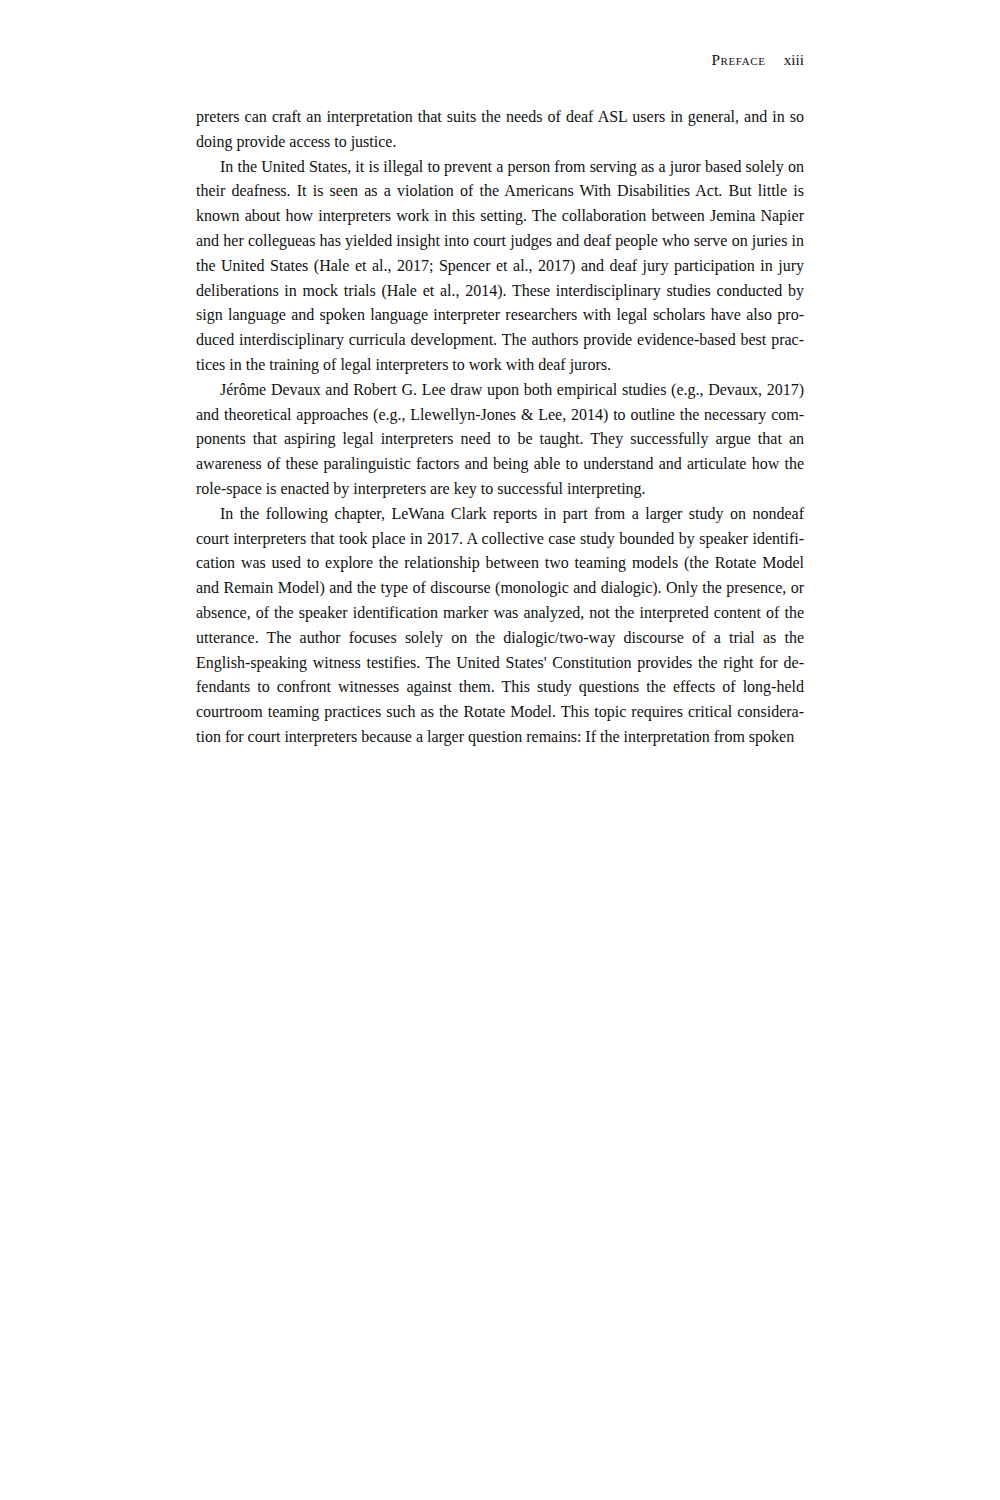Preface xiii
preters can craft an interpretation that suits the needs of deaf ASL users in general, and in so doing provide access to justice.
In the United States, it is illegal to prevent a person from serving as a juror based solely on their deafness. It is seen as a violation of the Americans With Disabilities Act. But little is known about how interpreters work in this setting. The collaboration between Jemina Napier and her collegueas has yielded insight into court judges and deaf people who serve on juries in the United States (Hale et al., 2017; Spencer et al., 2017) and deaf jury participation in jury deliberations in mock trials (Hale et al., 2014). These interdisciplinary studies conducted by sign language and spoken language interpreter researchers with legal scholars have also produced interdisciplinary curricula development. The authors provide evidence-based best practices in the training of legal interpreters to work with deaf jurors.
Jérôme Devaux and Robert G. Lee draw upon both empirical studies (e.g., Devaux, 2017) and theoretical approaches (e.g., Llewellyn-Jones & Lee, 2014) to outline the necessary components that aspiring legal interpreters need to be taught. They successfully argue that an awareness of these paralinguistic factors and being able to understand and articulate how the role-space is enacted by interpreters are key to successful interpreting.
In the following chapter, LeWana Clark reports in part from a larger study on nondeaf court interpreters that took place in 2017. A collective case study bounded by speaker identification was used to explore the relationship between two teaming models (the Rotate Model and Remain Model) and the type of discourse (monologic and dialogic). Only the presence, or absence, of the speaker identification marker was analyzed, not the interpreted content of the utterance. The author focuses solely on the dialogic/two-way discourse of a trial as the English-speaking witness testifies. The United States' Constitution provides the right for defendants to confront witnesses against them. This study questions the effects of long-held courtroom teaming practices such as the Rotate Model. This topic requires critical consideration for court interpreters because a larger question remains: If the interpretation from spoken